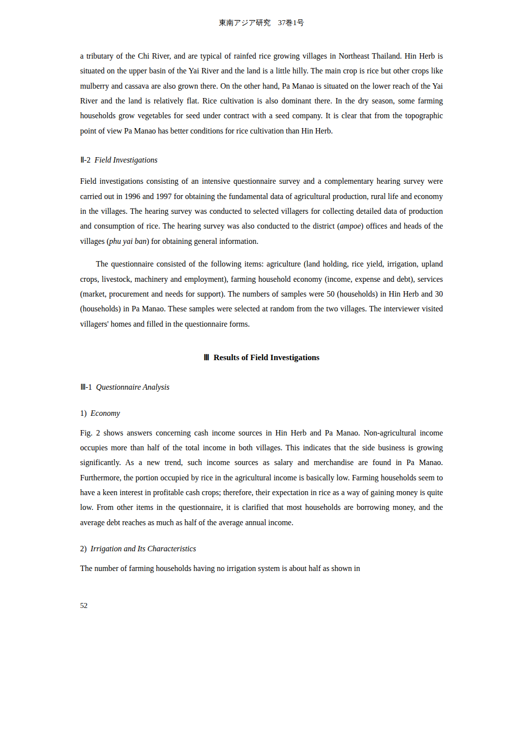東南アジア研究　37巻1号
a tributary of the Chi River, and are typical of rainfed rice growing villages in Northeast Thailand. Hin Herb is situated on the upper basin of the Yai River and the land is a little hilly. The main crop is rice but other crops like mulberry and cassava are also grown there. On the other hand, Pa Manao is situated on the lower reach of the Yai River and the land is relatively flat. Rice cultivation is also dominant there. In the dry season, some farming households grow vegetables for seed under contract with a seed company. It is clear that from the topographic point of view Pa Manao has better conditions for rice cultivation than Hin Herb.
Ⅱ-2 Field Investigations
Field investigations consisting of an intensive questionnaire survey and a complementary hearing survey were carried out in 1996 and 1997 for obtaining the fundamental data of agricultural production, rural life and economy in the villages. The hearing survey was conducted to selected villagers for collecting detailed data of production and consumption of rice. The hearing survey was also conducted to the district (ampoe) offices and heads of the villages (phu yai ban) for obtaining general information.
The questionnaire consisted of the following items: agriculture (land holding, rice yield, irrigation, upland crops, livestock, machinery and employment), farming household economy (income, expense and debt), services (market, procurement and needs for support). The numbers of samples were 50 (households) in Hin Herb and 30 (households) in Pa Manao. These samples were selected at random from the two villages. The interviewer visited villagers' homes and filled in the questionnaire forms.
Ⅲ Results of Field Investigations
Ⅲ-1 Questionnaire Analysis
1) Economy
Fig. 2 shows answers concerning cash income sources in Hin Herb and Pa Manao. Non-agricultural income occupies more than half of the total income in both villages. This indicates that the side business is growing significantly. As a new trend, such income sources as salary and merchandise are found in Pa Manao. Furthermore, the portion occupied by rice in the agricultural income is basically low. Farming households seem to have a keen interest in profitable cash crops; therefore, their expectation in rice as a way of gaining money is quite low. From other items in the questionnaire, it is clarified that most households are borrowing money, and the average debt reaches as much as half of the average annual income.
2) Irrigation and Its Characteristics
The number of farming households having no irrigation system is about half as shown in
52